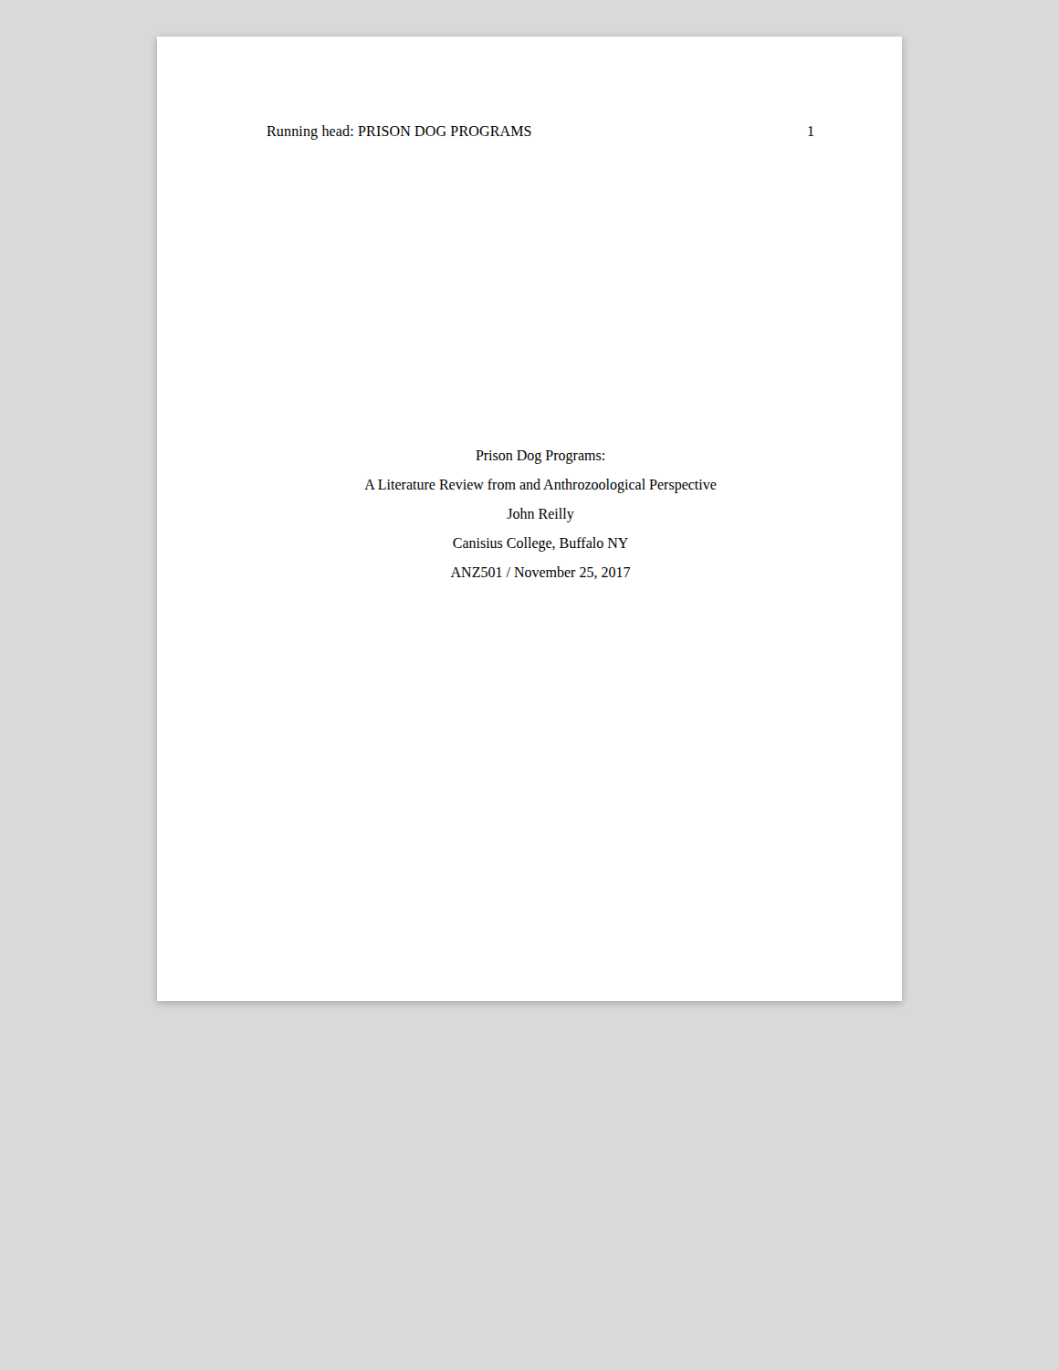Running head: PRISON DOG PROGRAMS 1
Prison Dog Programs:
A Literature Review from and Anthrozoological Perspective
John Reilly
Canisius College, Buffalo NY
ANZ501 / November 25, 2017